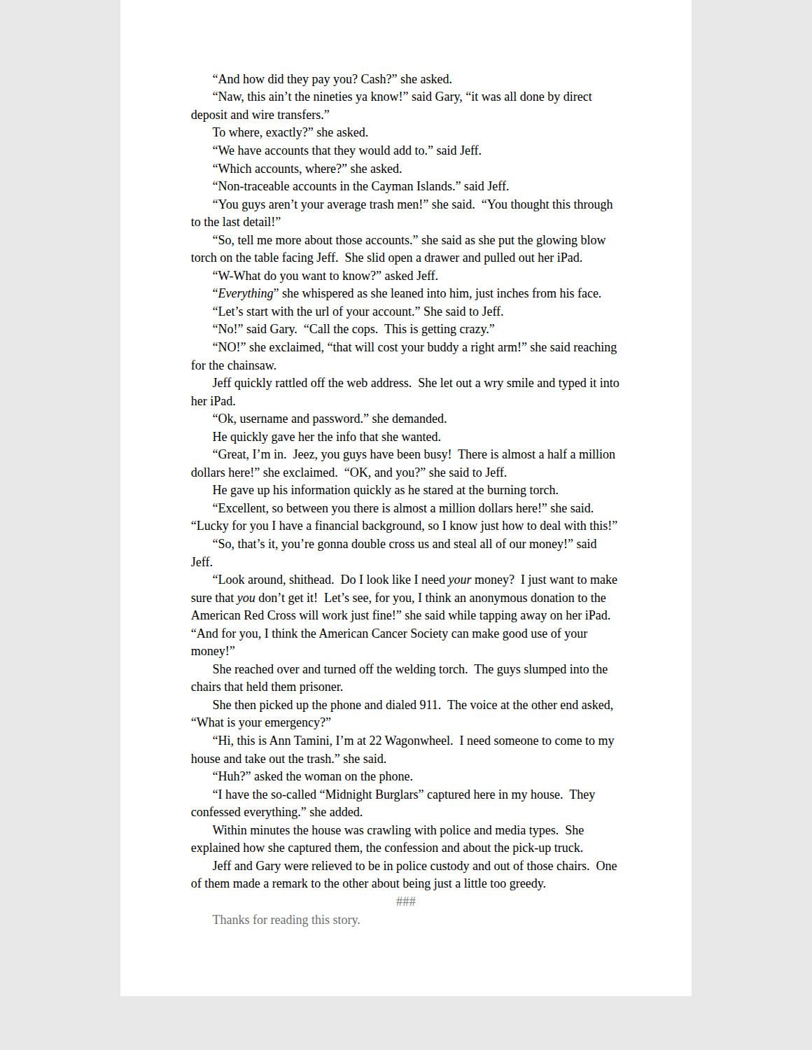“And how did they pay you? Cash?” she asked.
“Naw, this ain’t the nineties ya know!” said Gary, “it was all done by direct deposit and wire transfers.”
To where, exactly?” she asked.
“We have accounts that they would add to.” said Jeff.
“Which accounts, where?” she asked.
“Non-traceable accounts in the Cayman Islands.” said Jeff.
“You guys aren’t your average trash men!” she said. “You thought this through to the last detail!”
“So, tell me more about those accounts.” she said as she put the glowing blow torch on the table facing Jeff. She slid open a drawer and pulled out her iPad.
“W-What do you want to know?” asked Jeff.
“Everything” she whispered as she leaned into him, just inches from his face.
“Let’s start with the url of your account.” She said to Jeff.
“No!” said Gary. “Call the cops. This is getting crazy.”
“NO!” she exclaimed, “that will cost your buddy a right arm!” she said reaching for the chainsaw.
Jeff quickly rattled off the web address. She let out a wry smile and typed it into her iPad.
“Ok, username and password.” she demanded.
He quickly gave her the info that she wanted.
“Great, I’m in. Jeez, you guys have been busy! There is almost a half a million dollars here!” she exclaimed. “OK, and you?” she said to Jeff.
He gave up his information quickly as he stared at the burning torch.
“Excellent, so between you there is almost a million dollars here!” she said. “Lucky for you I have a financial background, so I know just how to deal with this!”
“So, that’s it, you’re gonna double cross us and steal all of our money!” said Jeff.
“Look around, shithead. Do I look like I need your money? I just want to make sure that you don’t get it! Let’s see, for you, I think an anonymous donation to the American Red Cross will work just fine!” she said while tapping away on her iPad. “And for you, I think the American Cancer Society can make good use of your money!”
She reached over and turned off the welding torch. The guys slumped into the chairs that held them prisoner.
She then picked up the phone and dialed 911. The voice at the other end asked, “What is your emergency?”
“Hi, this is Ann Tamini, I’m at 22 Wagonwheel. I need someone to come to my house and take out the trash.” she said.
“Huh?” asked the woman on the phone.
“I have the so-called “Midnight Burglars” captured here in my house. They confessed everything.” she added.
Within minutes the house was crawling with police and media types. She explained how she captured them, the confession and about the pick-up truck.
Jeff and Gary were relieved to be in police custody and out of those chairs. One of them made a remark to the other about being just a little too greedy.
###
Thanks for reading this story.